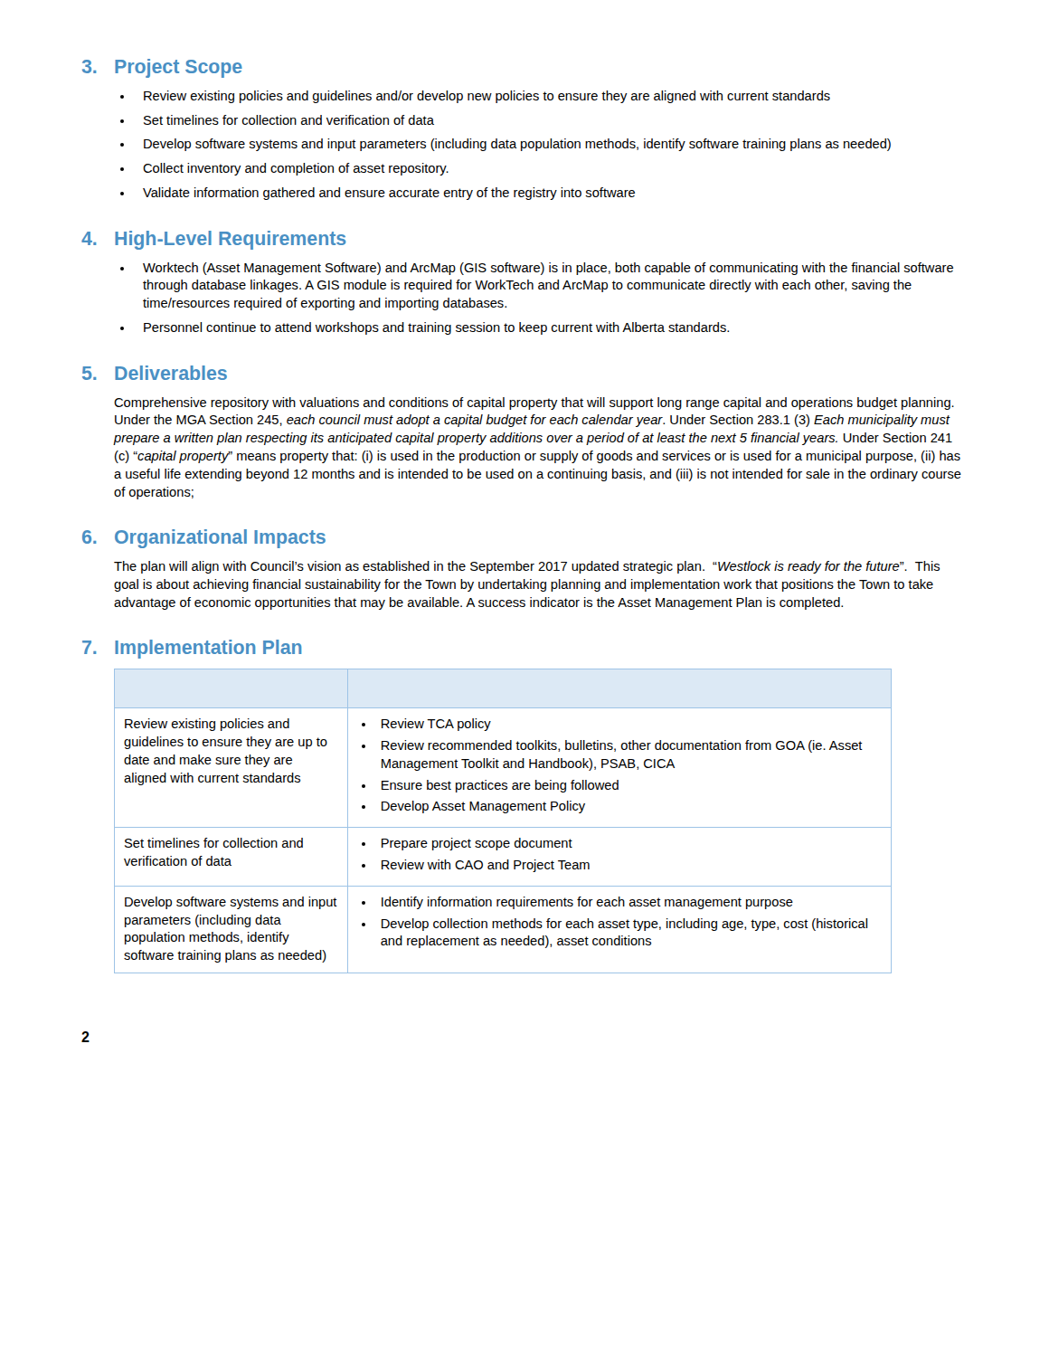3. Project Scope
Review existing policies and guidelines and/or develop new policies to ensure they are aligned with current standards
Set timelines for collection and verification of data
Develop software systems and input parameters (including data population methods, identify software training plans as needed)
Collect inventory and completion of asset repository.
Validate information gathered and ensure accurate entry of the registry into software
4. High-Level Requirements
Worktech (Asset Management Software) and ArcMap (GIS software) is in place, both capable of communicating with the financial software through database linkages. A GIS module is required for WorkTech and ArcMap to communicate directly with each other, saving the time/resources required of exporting and importing databases.
Personnel continue to attend workshops and training session to keep current with Alberta standards.
5. Deliverables
Comprehensive repository with valuations and conditions of capital property that will support long range capital and operations budget planning. Under the MGA Section 245, each council must adopt a capital budget for each calendar year. Under Section 283.1 (3) Each municipality must prepare a written plan respecting its anticipated capital property additions over a period of at least the next 5 financial years. Under Section 241 (c) “capital property” means property that: (i) is used in the production or supply of goods and services or is used for a municipal purpose, (ii) has a useful life extending beyond 12 months and is intended to be used on a continuing basis, and (iii) is not intended for sale in the ordinary course of operations;
6. Organizational Impacts
The plan will align with Council’s vision as established in the September 2017 updated strategic plan. “Westlock is ready for the future”. This goal is about achieving financial sustainability for the Town by undertaking planning and implementation work that positions the Town to take advantage of economic opportunities that may be available. A success indicator is the Asset Management Plan is completed.
7. Implementation Plan
| Review existing policies and guidelines to ensure they are up to date and make sure they are aligned with current standards | Review TCA policy Review recommended toolkits, bulletins, other documentation from GOA (ie. Asset Management Toolkit and Handbook), PSAB, CICA Ensure best practices are being followed Develop Asset Management Policy |
| Set timelines for collection and verification of data | Prepare project scope document Review with CAO and Project Team |
| Develop software systems and input parameters (including data population methods, identify software training plans as needed) | Identify information requirements for each asset management purpose Develop collection methods for each asset type, including age, type, cost (historical and replacement as needed), asset conditions |
2